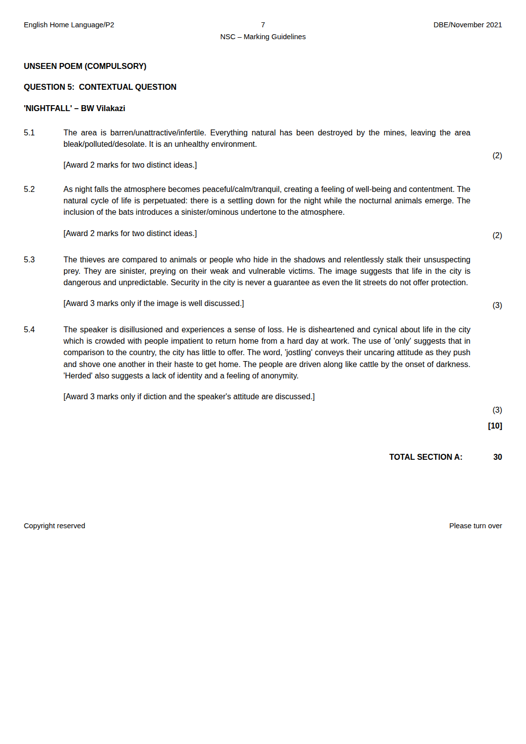English Home Language/P2
7
DBE/November 2021
NSC – Marking Guidelines
UNSEEN POEM (COMPULSORY)
QUESTION 5: CONTEXTUAL QUESTION
'NIGHTFALL' – BW Vilakazi
5.1
The area is barren/unattractive/infertile. Everything natural has been destroyed by the mines, leaving the area bleak/polluted/desolate. It is an unhealthy environment.
[Award 2 marks for two distinct ideas.]
(2)
5.2
As night falls the atmosphere becomes peaceful/calm/tranquil, creating a feeling of well-being and contentment. The natural cycle of life is perpetuated: there is a settling down for the night while the nocturnal animals emerge. The inclusion of the bats introduces a sinister/ominous undertone to the atmosphere.
[Award 2 marks for two distinct ideas.]
(2)
5.3
The thieves are compared to animals or people who hide in the shadows and relentlessly stalk their unsuspecting prey. They are sinister, preying on their weak and vulnerable victims. The image suggests that life in the city is dangerous and unpredictable. Security in the city is never a guarantee as even the lit streets do not offer protection.
[Award 3 marks only if the image is well discussed.]
(3)
5.4
The speaker is disillusioned and experiences a sense of loss. He is disheartened and cynical about life in the city which is crowded with people impatient to return home from a hard day at work. The use of 'only' suggests that in comparison to the country, the city has little to offer. The word, 'jostling' conveys their uncaring attitude as they push and shove one another in their haste to get home. The people are driven along like cattle by the onset of darkness. 'Herded' also suggests a lack of identity and a feeling of anonymity.
[Award 3 marks only if diction and the speaker's attitude are discussed.]
(3)
[10]
TOTAL SECTION A:
30
Copyright reserved
Please turn over